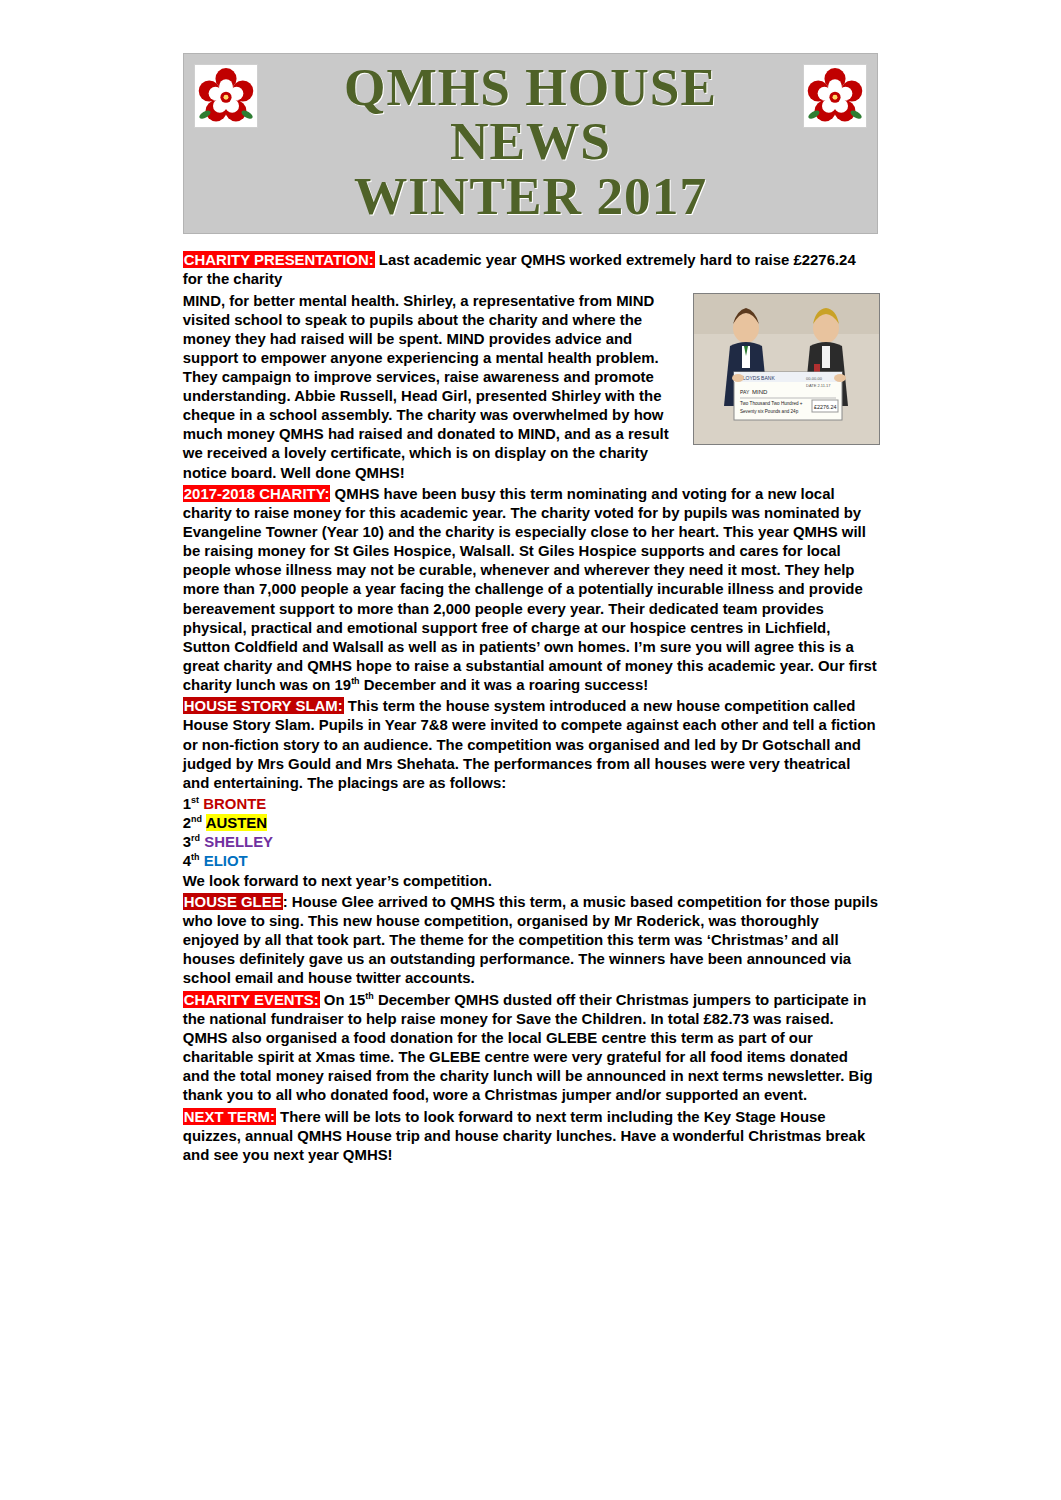QMHS HOUSE NEWS WINTER 2017
CHARITY PRESENTATION: Last academic year QMHS worked extremely hard to raise £2276.24 for the charity
LLOYDS BANK 00-00-00 DATE 2.11.17 PAY MIND Two Thousand Two Hundred + Seventy six Pounds and 24p £2276.24
MIND, for better mental health. Shirley, a representative from MIND visited school to speak to pupils about the charity and where the money they had raised will be spent. MIND provides advice and support to empower anyone experiencing a mental health problem. They campaign to improve services, raise awareness and promote understanding. Abbie Russell, Head Girl, presented Shirley with the cheque in a school assembly. The charity was overwhelmed by how much money QMHS had raised and donated to MIND, and as a result we received a lovely certificate, which is on display on the charity notice board. Well done QMHS!
2017-2018 CHARITY: QMHS have been busy this term nominating and voting for a new local charity to raise money for this academic year. The charity voted for by pupils was nominated by Evangeline Towner (Year 10) and the charity is especially close to her heart. This year QMHS will be raising money for St Giles Hospice, Walsall. St Giles Hospice supports and cares for local people whose illness may not be curable, whenever and wherever they need it most. They help more than 7,000 people a year facing the challenge of a potentially incurable illness and provide bereavement support to more than 2,000 people every year. Their dedicated team provides physical, practical and emotional support free of charge at our hospice centres in Lichfield, Sutton Coldfield and Walsall as well as in patients’ own homes. I’m sure you will agree this is a great charity and QMHS hope to raise a substantial amount of money this academic year. Our first charity lunch was on 19th December and it was a roaring success!
HOUSE STORY SLAM: This term the house system introduced a new house competition called House Story Slam. Pupils in Year 7&8 were invited to compete against each other and tell a fiction or non-fiction story to an audience. The competition was organised and led by Dr Gotschall and judged by Mrs Gould and Mrs Shehata. The performances from all houses were very theatrical and entertaining. The placings are as follows:
1st BRONTE
2nd AUSTEN
3rd SHELLEY
4th ELIOT
We look forward to next year’s competition.
HOUSE GLEE: House Glee arrived to QMHS this term, a music based competition for those pupils who love to sing. This new house competition, organised by Mr Roderick, was thoroughly enjoyed by all that took part. The theme for the competition this term was ‘Christmas’ and all houses definitely gave us an outstanding performance. The winners have been announced via school email and house twitter accounts.
CHARITY EVENTS: On 15th December QMHS dusted off their Christmas jumpers to participate in the national fundraiser to help raise money for Save the Children. In total £82.73 was raised. QMHS also organised a food donation for the local GLEBE centre this term as part of our charitable spirit at Xmas time. The GLEBE centre were very grateful for all food items donated and the total money raised from the charity lunch will be announced in next terms newsletter. Big thank you to all who donated food, wore a Christmas jumper and/or supported an event.
NEXT TERM: There will be lots to look forward to next term including the Key Stage House quizzes, annual QMHS House trip and house charity lunches. Have a wonderful Christmas break and see you next year QMHS!